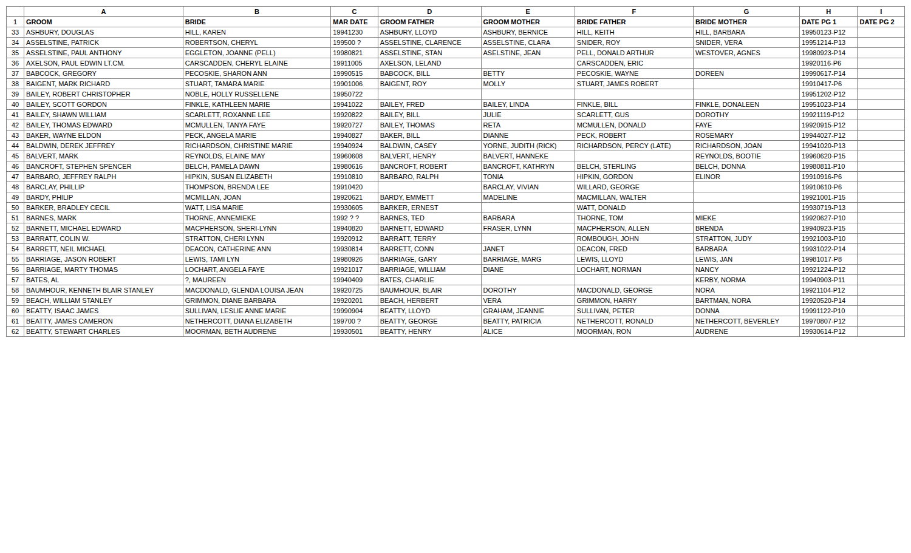| | A | B | C | D | E | F | G | H | I |
| --- | --- | --- | --- | --- | --- | --- | --- | --- | --- |
| 1 | GROOM | BRIDE | MAR DATE | GROOM FATHER | GROOM MOTHER | BRIDE FATHER | BRIDE MOTHER | DATE PG 1 | DATE PG 2 |
| 33 | ASHBURY, DOUGLAS | HILL, KAREN | 19941230 | ASHBURY, LLOYD | ASHBURY, BERNICE | HILL, KEITH | HILL, BARBARA | 19950123-P12 | |
| 34 | ASSELSTINE, PATRICK | ROBERTSON, CHERYL | 199500 ? | ASSELSTINE, CLARENCE | ASSELSTINE, CLARA | SNIDER, ROY | SNIDER, VERA | 19951214-P13 | |
| 35 | ASSELSTINE, PAUL ANTHONY | EGGLETON, JOANNE (PELL) | 19980821 | ASSELSTINE, STAN | ASELSTINE, JEAN | PELL, DONALD ARTHUR | WESTOVER, AGNES | 19980923-P14 | |
| 36 | AXELSON, PAUL EDWIN LT.CM. | CARSCADDEN, CHERYL ELAINE | 19911005 | AXELSON, LELAND | | CARSCADDEN, ERIC | | 19920116-P6 | |
| 37 | BABCOCK, GREGORY | PECOSKIE, SHARON ANN | 19990515 | BABCOCK, BILL | BETTY | PECOSKIE, WAYNE | DOREEN | 19990617-P14 | |
| 38 | BAIGENT, MARK RICHARD | STUART, TAMARA MARIE | 19901006 | BAIGENT, ROY | MOLLY | STUART, JAMES ROBERT | | 19910417-P6 | |
| 39 | BAILEY, ROBERT CHRISTOPHER | NOBLE, HOLLY RUSSELLENE | 19950722 | | | | | 19951202-P12 | |
| 40 | BAILEY, SCOTT GORDON | FINKLE, KATHLEEN MARIE | 19941022 | BAILEY, FRED | BAILEY, LINDA | FINKLE, BILL | FINKLE, DONALEEN | 19951023-P14 | |
| 41 | BAILEY, SHAWN WILLIAM | SCARLETT, ROXANNE LEE | 19920822 | BAILEY, BILL | JULIE | SCARLETT, GUS | DOROTHY | 19921119-P12 | |
| 42 | BAILEY, THOMAS EDWARD | MCMULLEN, TANYA FAYE | 19920727 | BAILEY, THOMAS | RETA | MCMULLEN, DONALD | FAYE | 19920915-P12 | |
| 43 | BAKER, WAYNE ELDON | PECK, ANGELA MARIE | 19940827 | BAKER, BILL | DIANNE | PECK, ROBERT | ROSEMARY | 19944027-P12 | |
| 44 | BALDWIN, DEREK JEFFREY | RICHARDSON, CHRISTINE MARIE | 19940924 | BALDWIN, CASEY | YORNE, JUDITH (RICK) | RICHARDSON, PERCY (LATE) | RICHARDSON, JOAN | 19941020-P13 | |
| 45 | BALVERT, MARK | REYNOLDS, ELAINE MAY | 19960608 | BALVERT, HENRY | BALVERT, HANNEKE | | REYNOLDS, BOOTIE | 19960620-P15 | |
| 46 | BANCROFT, STEPHEN SPENCER | BELCH, PAMELA DAWN | 19980616 | BANCROFT, ROBERT | BANCROFT, KATHRYN | BELCH, STERLING | BELCH, DONNA | 19980811-P10 | |
| 47 | BARBARO, JEFFREY RALPH | HIPKIN, SUSAN ELIZABETH | 19910810 | BARBARO, RALPH | TONIA | HIPKIN, GORDON | ELINOR | 19910916-P6 | |
| 48 | BARCLAY, PHILLIP | THOMPSON, BRENDA LEE | 19910420 | | BARCLAY, VIVIAN | WILLARD, GEORGE | | 19910610-P6 | |
| 49 | BARDY, PHILIP | MCMILLAN, JOAN | 19920621 | BARDY, EMMETT | MADELINE | MACMILLAN, WALTER | | 19921001-P15 | |
| 50 | BARKER, BRADLEY CECIL | WATT, LISA MARIE | 19930605 | BARKER, ERNEST | | WATT, DONALD | | 19930719-P13 | |
| 51 | BARNES, MARK | THORNE, ANNEMIEKE | 1992 ? ? | BARNES, TED | BARBARA | THORNE, TOM | MIEKE | 19920627-P10 | |
| 52 | BARNETT, MICHAEL EDWARD | MACPHERSON, SHERI-LYNN | 19940820 | BARNETT, EDWARD | FRASER, LYNN | MACPHERSON, ALLEN | BRENDA | 19940923-P15 | |
| 53 | BARRATT, COLIN W. | STRATTON, CHERI LYNN | 19920912 | BARRATT, TERRY | | ROMBOUGH, JOHN | STRATTON, JUDY | 19921003-P10 | |
| 54 | BARRETT, NEIL MICHAEL | DEACON, CATHERINE ANN | 19930814 | BARRETT, CONN | JANET | DEACON, FRED | BARBARA | 19931022-P14 | |
| 55 | BARRIAGE, JASON ROBERT | LEWIS, TAMI LYN | 19980926 | BARRIAGE, GARY | BARRIAGE, MARG | LEWIS, LLOYD | LEWIS, JAN | 19981017-P8 | |
| 56 | BARRIAGE, MARTY THOMAS | LOCHART, ANGELA FAYE | 19921017 | BARRIAGE, WILLIAM | DIANE | LOCHART, NORMAN | NANCY | 19921224-P12 | |
| 57 | BATES, AL | ?, MAUREEN | 19940409 | BATES, CHARLIE | | | KERBY, NORMA | 19940903-P11 | |
| 58 | BAUMHOUR, KENNETH BLAIR STANLEY | MACDONALD, GLENDA LOUISA JEAN | 19920725 | BAUMHOUR, BLAIR | DOROTHY | MACDONALD, GEORGE | NORA | 19921104-P12 | |
| 59 | BEACH, WILLIAM STANLEY | GRIMMON, DIANE BARBARA | 19920201 | BEACH, HERBERT | VERA | GRIMMON, HARRY | BARTMAN, NORA | 19920520-P14 | |
| 60 | BEATTY, ISAAC JAMES | SULLIVAN, LESLIE ANNE MARIE | 19990904 | BEATTY, LLOYD | GRAHAM, JEANNIE | SULLIVAN, PETER | DONNA | 19991122-P10 | |
| 61 | BEATTY, JAMES CAMERON | NETHERCOTT, DIANA ELIZABETH | 199700 ? | BEATTY, GEORGE | BEATTY, PATRICIA | NETHERCOTT, RONALD | NETHERCOTT, BEVERLEY | 19970807-P12 | |
| 62 | BEATTY, STEWART CHARLES | MOORMAN, BETH AUDRENE | 19930501 | BEATTY, HENRY | ALICE | MOORMAN, RON | AUDRENE | 19930614-P12 | |